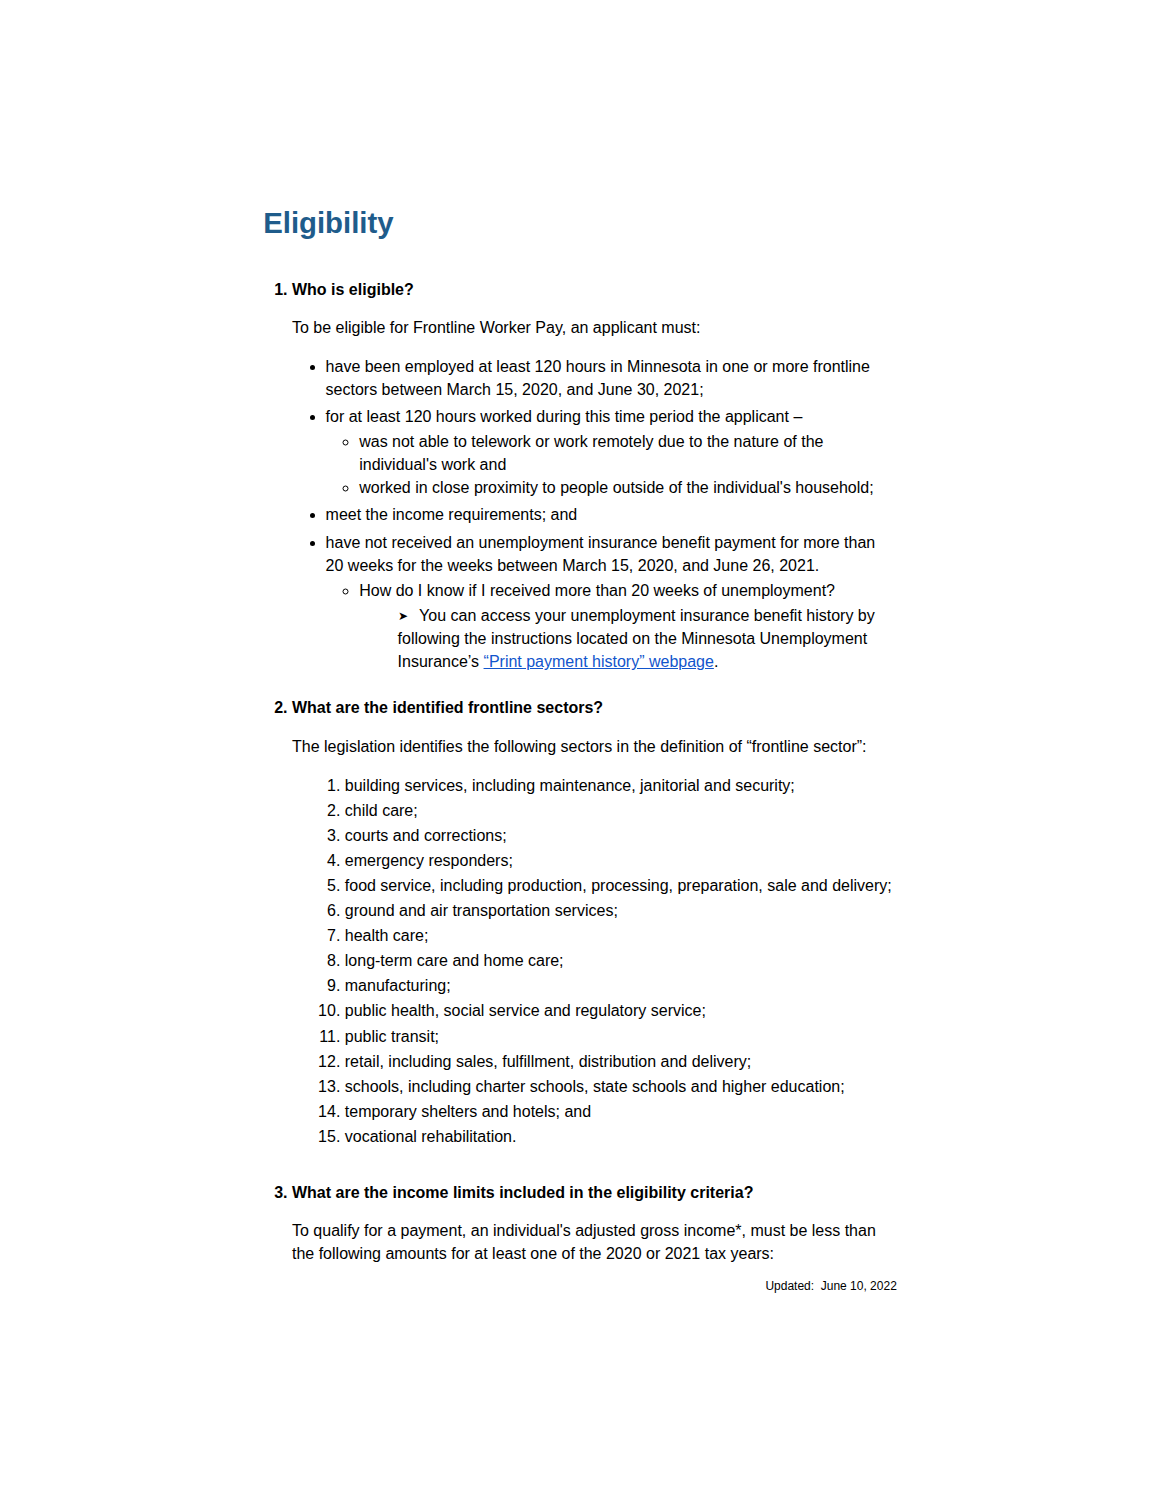Eligibility
Who is eligible?
To be eligible for Frontline Worker Pay, an applicant must:
have been employed at least 120 hours in Minnesota in one or more frontline sectors between March 15, 2020, and June 30, 2021;
for at least 120 hours worked during this time period the applicant –
was not able to telework or work remotely due to the nature of the individual's work and
worked in close proximity to people outside of the individual's household;
meet the income requirements; and
have not received an unemployment insurance benefit payment for more than 20 weeks for the weeks between March 15, 2020, and June 26, 2021.
How do I know if I received more than 20 weeks of unemployment?
You can access your unemployment insurance benefit history by following the instructions located on the Minnesota Unemployment Insurance’s “Print payment history” webpage.
What are the identified frontline sectors?
The legislation identifies the following sectors in the definition of “frontline sector”:
building services, including maintenance, janitorial and security;
child care;
courts and corrections;
emergency responders;
food service, including production, processing, preparation, sale and delivery;
ground and air transportation services;
health care;
long-term care and home care;
manufacturing;
public health, social service and regulatory service;
public transit;
retail, including sales, fulfillment, distribution and delivery;
schools, including charter schools, state schools and higher education;
temporary shelters and hotels; and
vocational rehabilitation.
What are the income limits included in the eligibility criteria?
To qualify for a payment, an individual's adjusted gross income*, must be less than the following amounts for at least one of the 2020 or 2021 tax years:
Updated: June 10, 2022